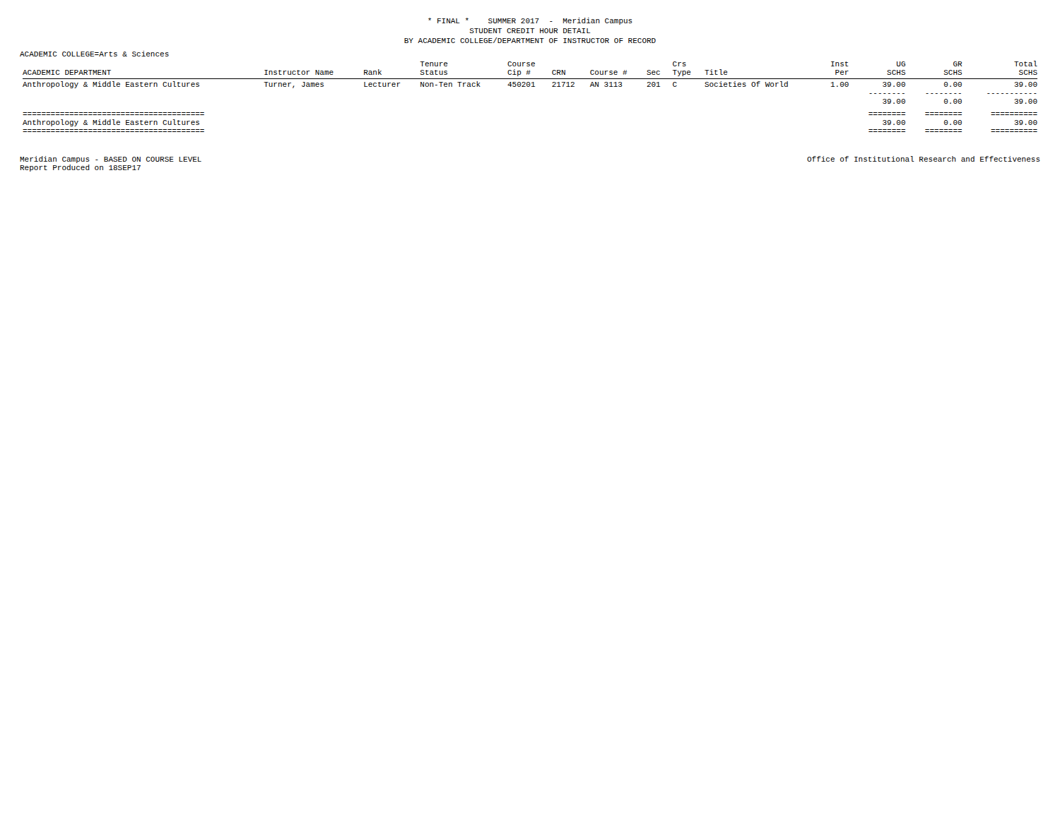* FINAL * SUMMER 2017 - Meridian Campus
STUDENT CREDIT HOUR DETAIL
BY ACADEMIC COLLEGE/DEPARTMENT OF INSTRUCTOR OF RECORD
ACADEMIC COLLEGE=Arts & Sciences
| | | | Tenure | Course | | | | Crs | | Inst | UG | GR | Total |
| --- | --- | --- | --- | --- | --- | --- | --- | --- | --- | --- | --- | --- | --- |
| ACADEMIC DEPARTMENT | Instructor Name | Rank | Status | Cip # | CRN | Course # | Sec | Type | Title | Per | SCHS | SCHS | SCHS |
| Anthropology & Middle Eastern Cultures | Turner, James | Lecturer | Non-Ten Track | 450201 | 21712 | AN 3113 | 201 | C | Societies Of World | 1.00 | 39.00 | 0.00 | 39.00 |
| | | -------- | -------- | ----------- |
| | 39.00 | 0.00 | 39.00 |
| ======================================= | ======== | ======== | ========== |
| Anthropology & Middle Eastern Cultures | | 39.00 | 0.00 | 39.00 |
| ======================================= | ======== | ======== | ========== |
Meridian Campus - BASED ON COURSE LEVEL Report Produced on 18SEP17
Office of Institutional Research and Effectiveness